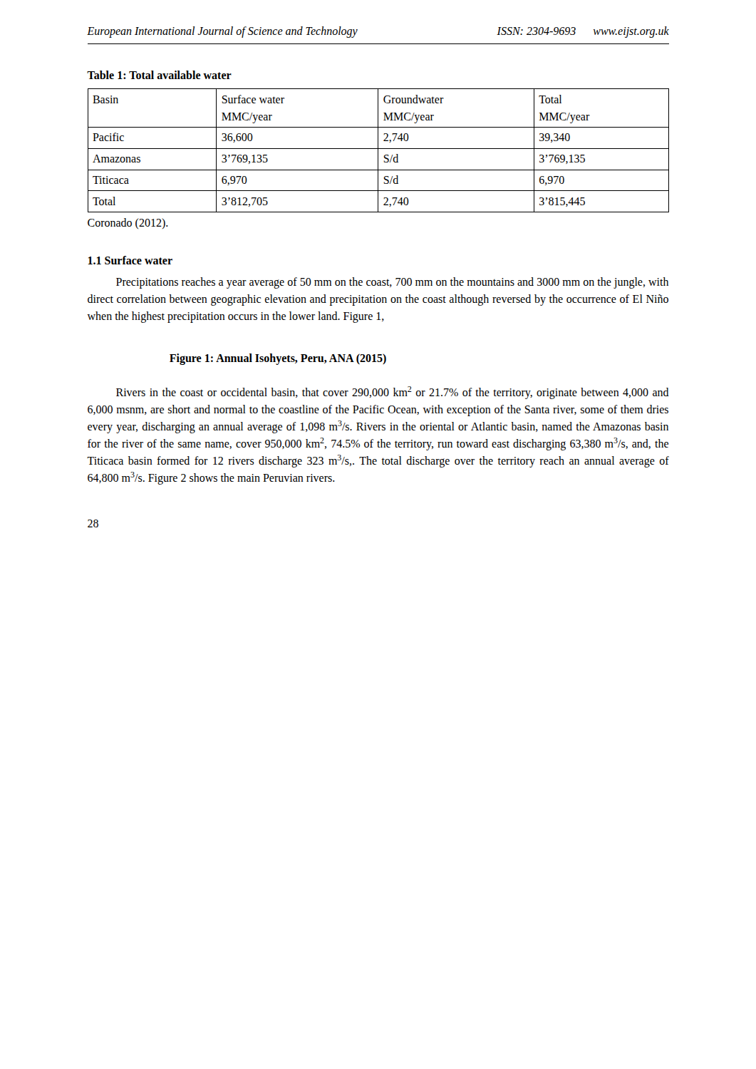European International Journal of Science and Technology ISSN: 2304-9693 www.eijst.org.uk
Table 1: Total available water
| Basin | Surface water MMC/year | Groundwater MMC/year | Total MMC/year |
| --- | --- | --- | --- |
| Pacific | 36,600 | 2,740 | 39,340 |
| Amazonas | 3’769,135 | S/d | 3’769,135 |
| Titicaca | 6,970 | S/d | 6,970 |
| Total | 3’812,705 | 2,740 | 3’815,445 |
Coronado (2012).
1.1 Surface water
Precipitations reaches a year average of 50 mm on the coast, 700 mm on the mountains and 3000 mm on the jungle, with direct correlation between geographic elevation and precipitation on the coast although reversed by the occurrence of El Niño when the highest precipitation occurs in the lower land. Figure 1,
Figure 1: Annual Isohyets, Peru, ANA (2015)
Rivers in the coast or occidental basin, that cover 290,000 km2 or 21.7% of the territory, originate between 4,000 and 6,000 msnm, are short and normal to the coastline of the Pacific Ocean, with exception of the Santa river, some of them dries every year, discharging an annual average of 1,098 m3/s. Rivers in the oriental or Atlantic basin, named the Amazonas basin for the river of the same name, cover 950,000 km2, 74.5% of the territory, run toward east discharging 63,380 m3/s, and, the Titicaca basin formed for 12 rivers discharge 323 m3/s,. The total discharge over the territory reach an annual average of 64,800 m3/s. Figure 2 shows the main Peruvian rivers.
28